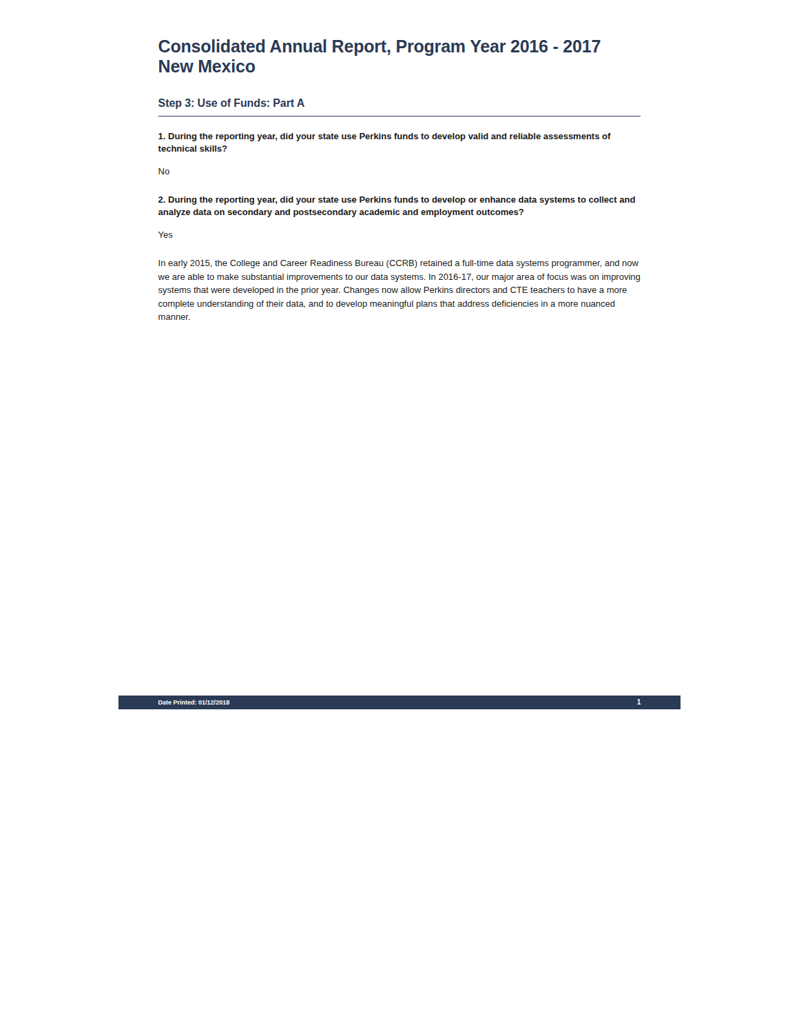Consolidated Annual Report, Program Year 2016 - 2017
New Mexico
Step 3: Use of Funds: Part A
1. During the reporting year, did your state use Perkins funds to develop valid and reliable assessments of technical skills?
No
2. During the reporting year, did your state use Perkins funds to develop or enhance data systems to collect and analyze data on secondary and postsecondary academic and employment outcomes?
Yes
In early 2015, the College and Career Readiness Bureau (CCRB) retained a full-time data systems programmer, and now we are able to make substantial improvements to our data systems. In 2016-17, our major area of focus was on improving systems that were developed in the prior year. Changes now allow Perkins directors and CTE teachers to have a more complete understanding of their data, and to develop meaningful plans that address deficiencies in a more nuanced manner.
Date Printed: 01/12/2018 1